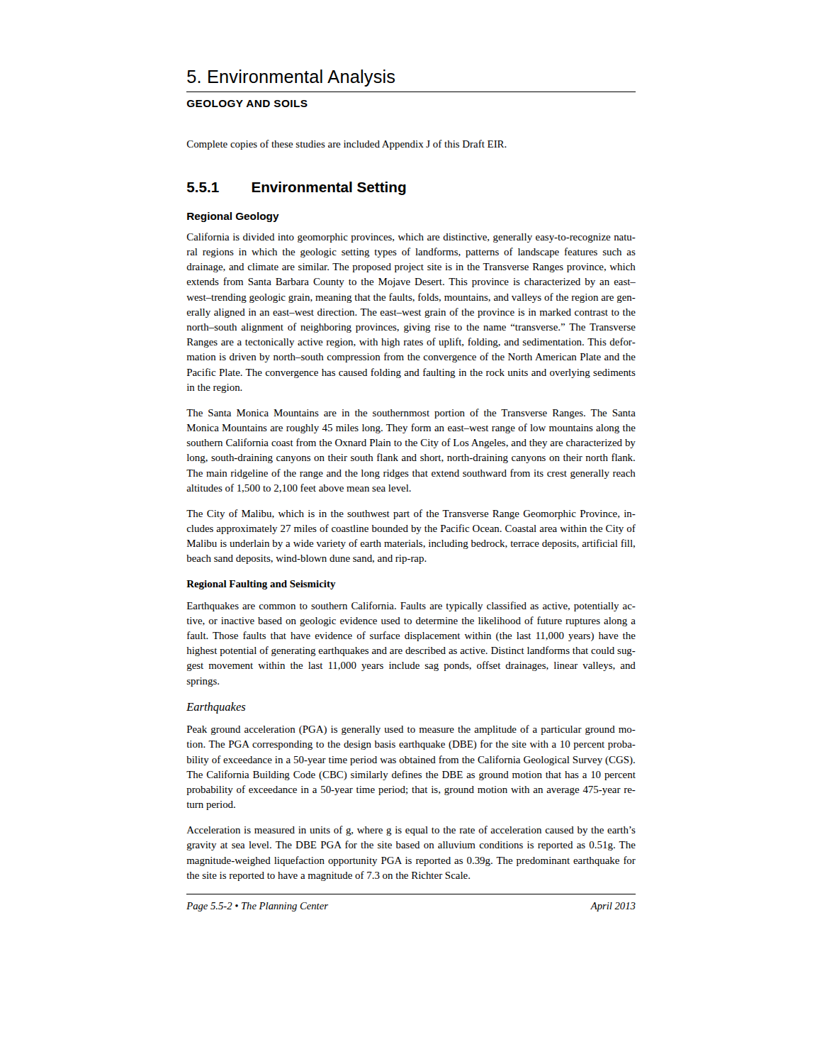5. Environmental Analysis
GEOLOGY AND SOILS
Complete copies of these studies are included Appendix J of this Draft EIR.
5.5.1 Environmental Setting
Regional Geology
California is divided into geomorphic provinces, which are distinctive, generally easy-to-recognize natural regions in which the geologic setting types of landforms, patterns of landscape features such as drainage, and climate are similar. The proposed project site is in the Transverse Ranges province, which extends from Santa Barbara County to the Mojave Desert. This province is characterized by an east–west–trending geologic grain, meaning that the faults, folds, mountains, and valleys of the region are generally aligned in an east–west direction. The east–west grain of the province is in marked contrast to the north–south alignment of neighboring provinces, giving rise to the name “transverse.” The Transverse Ranges are a tectonically active region, with high rates of uplift, folding, and sedimentation. This deformation is driven by north–south compression from the convergence of the North American Plate and the Pacific Plate. The convergence has caused folding and faulting in the rock units and overlying sediments in the region.
The Santa Monica Mountains are in the southernmost portion of the Transverse Ranges. The Santa Monica Mountains are roughly 45 miles long. They form an east–west range of low mountains along the southern California coast from the Oxnard Plain to the City of Los Angeles, and they are characterized by long, south-draining canyons on their south flank and short, north-draining canyons on their north flank. The main ridgeline of the range and the long ridges that extend southward from its crest generally reach altitudes of 1,500 to 2,100 feet above mean sea level.
The City of Malibu, which is in the southwest part of the Transverse Range Geomorphic Province, includes approximately 27 miles of coastline bounded by the Pacific Ocean. Coastal area within the City of Malibu is underlain by a wide variety of earth materials, including bedrock, terrace deposits, artificial fill, beach sand deposits, wind-blown dune sand, and rip-rap.
Regional Faulting and Seismicity
Earthquakes are common to southern California. Faults are typically classified as active, potentially active, or inactive based on geologic evidence used to determine the likelihood of future ruptures along a fault. Those faults that have evidence of surface displacement within (the last 11,000 years) have the highest potential of generating earthquakes and are described as active. Distinct landforms that could suggest movement within the last 11,000 years include sag ponds, offset drainages, linear valleys, and springs.
Earthquakes
Peak ground acceleration (PGA) is generally used to measure the amplitude of a particular ground motion. The PGA corresponding to the design basis earthquake (DBE) for the site with a 10 percent probability of exceedance in a 50-year time period was obtained from the California Geological Survey (CGS). The California Building Code (CBC) similarly defines the DBE as ground motion that has a 10 percent probability of exceedance in a 50-year time period; that is, ground motion with an average 475-year return period.
Acceleration is measured in units of g, where g is equal to the rate of acceleration caused by the earth’s gravity at sea level. The DBE PGA for the site based on alluvium conditions is reported as 0.51g. The magnitude-weighed liquefaction opportunity PGA is reported as 0.39g. The predominant earthquake for the site is reported to have a magnitude of 7.3 on the Richter Scale.
Page 5.5-2 • The Planning Center
April 2013